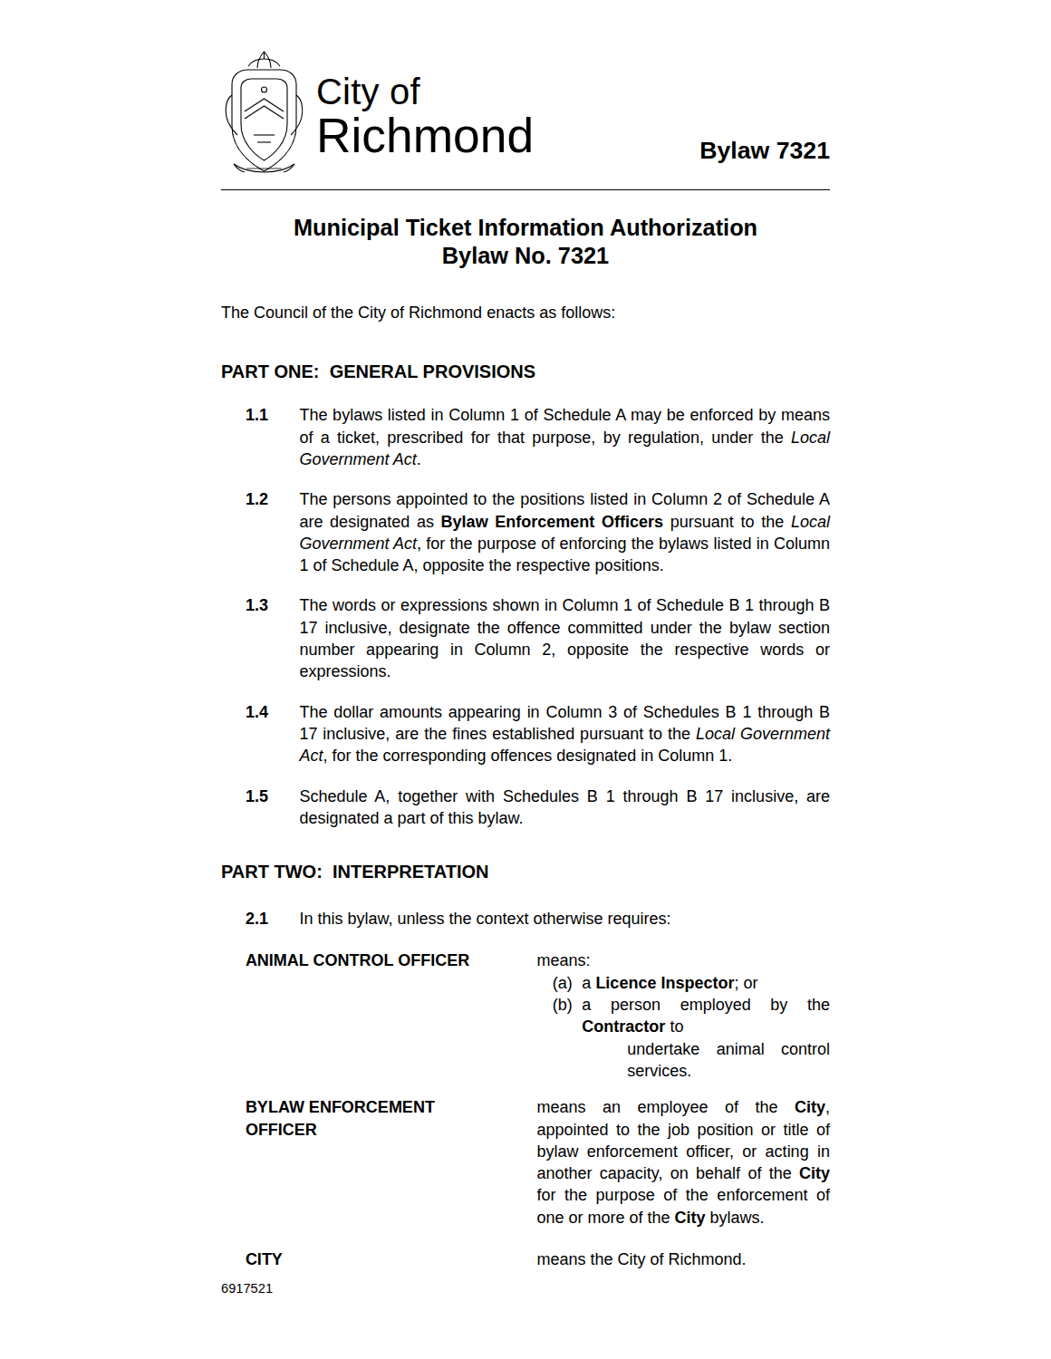City of
Richmond
Bylaw 7321
Municipal Ticket Information Authorization
Bylaw No. 7321
The Council of the City of Richmond enacts as follows:
PART ONE: GENERAL PROVISIONS
1.1
The bylaws listed in Column 1 of Schedule A may be enforced by means of a ticket, prescribed for that purpose, by regulation, under the Local Government Act.
1.2
The persons appointed to the positions listed in Column 2 of Schedule A are designated as Bylaw Enforcement Officers pursuant to the Local Government Act, for the purpose of enforcing the bylaws listed in Column 1 of Schedule A, opposite the respective positions.
1.3
The words or expressions shown in Column 1 of Schedule B 1 through B 17 inclusive, designate the offence committed under the bylaw section number appearing in Column 2, opposite the respective words or expressions.
1.4
The dollar amounts appearing in Column 3 of Schedules B 1 through B 17 inclusive, are the fines established pursuant to the Local Government Act, for the corresponding offences designated in Column 1.
1.5
Schedule A, together with Schedules B 1 through B 17 inclusive, are designated a part of this bylaw.
PART TWO: INTERPRETATION
2.1
In this bylaw, unless the context otherwise requires:
ANIMAL CONTROL OFFICER
means:
(a) a Licence Inspector; or
(b) a person employed by the Contractor to undertake animal control services.
BYLAW ENFORCEMENTOFFICER
means an employee of the City, appointed to the job position or title of bylaw enforcement officer, or acting in another capacity, on behalf of the City for the purpose of the enforcement of one or more of the City bylaws.
CITY
means the City of Richmond.
6917521